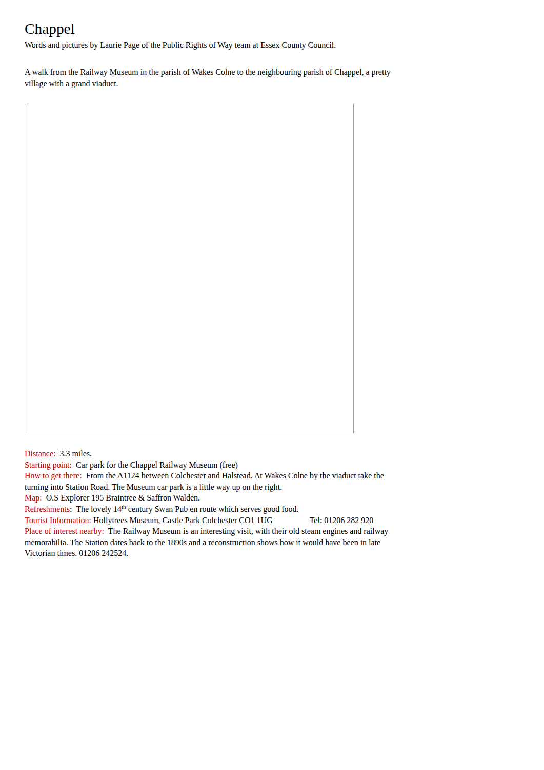Chappel
Words and pictures by Laurie Page of the Public Rights of Way team at Essex County Council.
A walk from the Railway Museum in the parish of Wakes Colne to the neighbouring parish of Chappel, a pretty village with a grand viaduct.
Distance: 3.3 miles.
Starting point: Car park for the Chappel Railway Museum (free)
How to get there: From the A1124 between Colchester and Halstead. At Wakes Colne by the viaduct take the turning into Station Road. The Museum car park is a little way up on the right.
Map: O.S Explorer 195 Braintree & Saffron Walden.
Refreshments: The lovely 14th century Swan Pub en route which serves good food.
Tourist Information: Hollytrees Museum, Castle Park Colchester CO1 1UG Tel: 01206 282 920
Place of interest nearby: The Railway Museum is an interesting visit, with their old steam engines and railway memorabilia. The Station dates back to the 1890s and a reconstruction shows how it would have been in late Victorian times. 01206 242524.